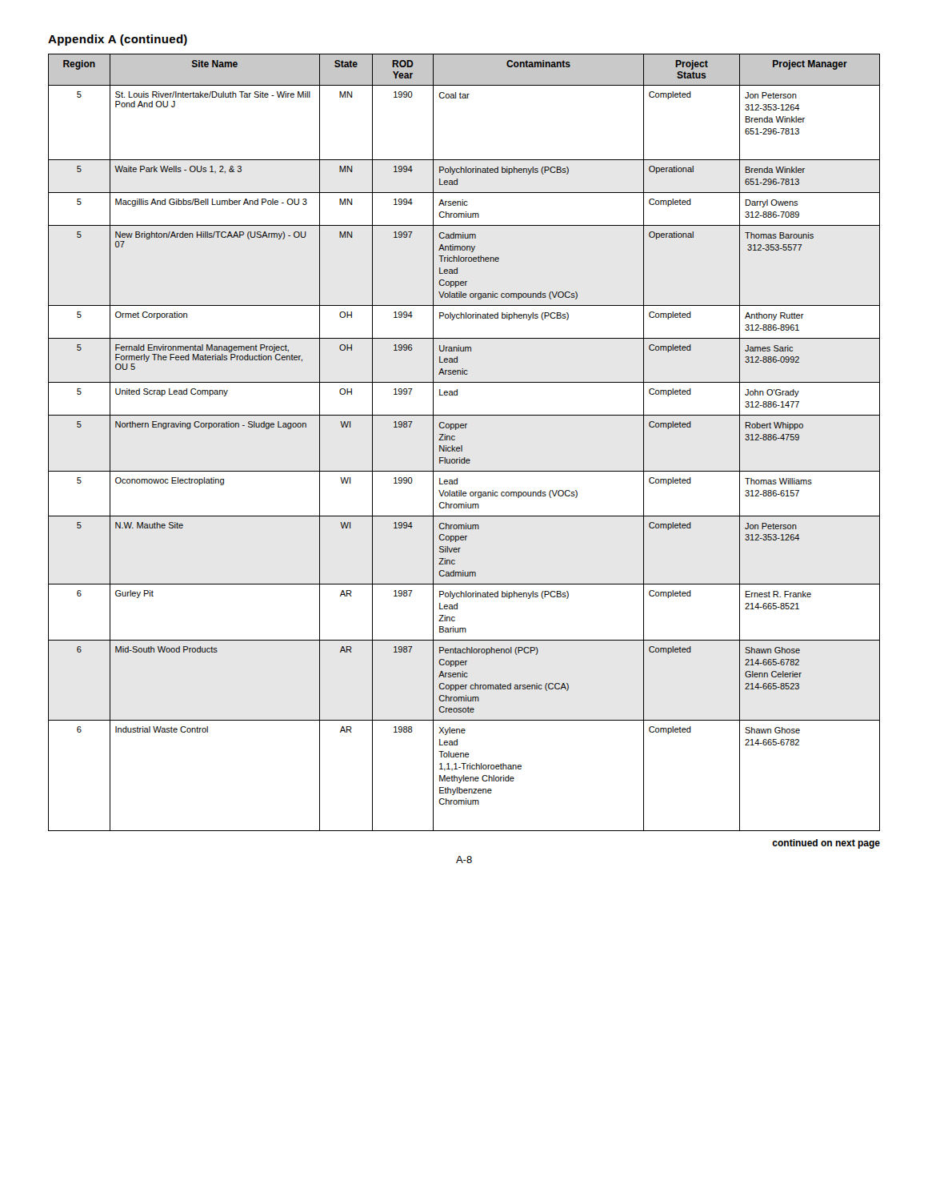Appendix A (continued)
| Region | Site Name | State | ROD Year | Contaminants | Project Status | Project Manager |
| --- | --- | --- | --- | --- | --- | --- |
| 5 | St. Louis River/Intertake/Duluth Tar Site - Wire Mill Pond And OU J | MN | 1990 | Coal tar | Completed | Jon Peterson 312-353-1264 Brenda Winkler 651-296-7813 |
| 5 | Waite Park Wells - OUs 1, 2, & 3 | MN | 1994 | Polychlorinated biphenyls (PCBs) Lead | Operational | Brenda Winkler 651-296-7813 |
| 5 | Macgillis And Gibbs/Bell Lumber And Pole - OU 3 | MN | 1994 | Arsenic Chromium | Completed | Darryl Owens 312-886-7089 |
| 5 | New Brighton/Arden Hills/TCAAP (USArmy) - OU 07 | MN | 1997 | Cadmium Antimony Trichloroethene Lead Copper Volatile organic compounds (VOCs) | Operational | Thomas Barounis 312-353-5577 |
| 5 | Ormet Corporation | OH | 1994 | Polychlorinated biphenyls (PCBs) | Completed | Anthony Rutter 312-886-8961 |
| 5 | Fernald Environmental Management Project, Formerly The Feed Materials Production Center, OU 5 | OH | 1996 | Uranium Lead Arsenic | Completed | James Saric 312-886-0992 |
| 5 | United Scrap Lead Company | OH | 1997 | Lead | Completed | John O'Grady 312-886-1477 |
| 5 | Northern Engraving Corporation - Sludge Lagoon | WI | 1987 | Copper Zinc Nickel Fluoride | Completed | Robert Whippo 312-886-4759 |
| 5 | Oconomowoc Electroplating | WI | 1990 | Lead Volatile organic compounds (VOCs) Chromium | Completed | Thomas Williams 312-886-6157 |
| 5 | N.W. Mauthe Site | WI | 1994 | Chromium Copper Silver Zinc Cadmium | Completed | Jon Peterson 312-353-1264 |
| 6 | Gurley Pit | AR | 1987 | Polychlorinated biphenyls (PCBs) Lead Zinc Barium | Completed | Ernest R. Franke 214-665-8521 |
| 6 | Mid-South Wood Products | AR | 1987 | Pentachlorophenol (PCP) Copper Arsenic Copper chromated arsenic (CCA) Chromium Creosote | Completed | Shawn Ghose 214-665-6782 Glenn Celerier 214-665-8523 |
| 6 | Industrial Waste Control | AR | 1988 | Xylene Lead Toluene 1,1,1-Trichloroethane Methylene Chloride Ethylbenzene Chromium | Completed | Shawn Ghose 214-665-6782 |
continued on next page
A-8